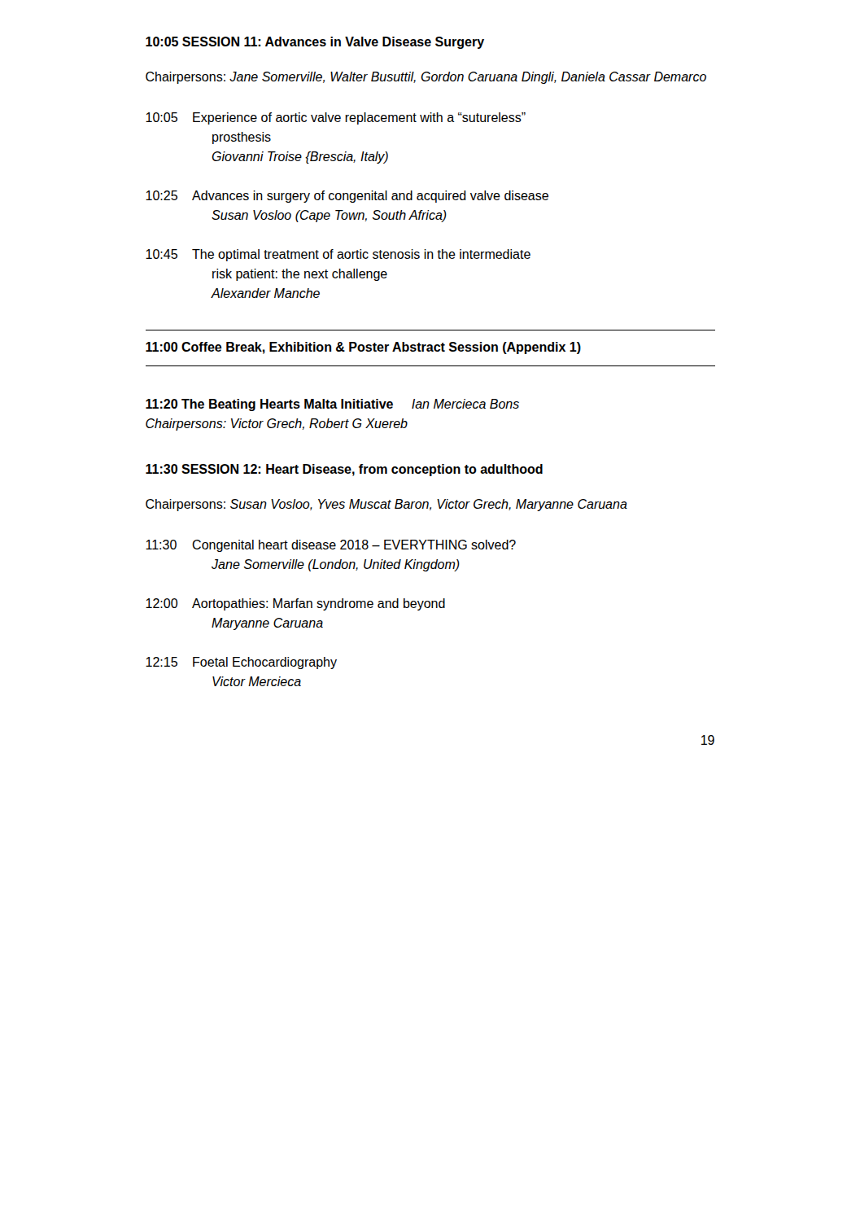10:05 SESSION 11: Advances in Valve Disease Surgery
Chairpersons: Jane Somerville, Walter Busuttil, Gordon Caruana Dingli, Daniela Cassar Demarco
10:05
Experience of aortic valve replacement with a “sutureless” prosthesis Giovanni Troise {Brescia, Italy)
10:25
Advances in surgery of congenital and acquired valve disease Susan Vosloo (Cape Town, South Africa)
10:45
The optimal treatment of aortic stenosis in the intermediate risk patient: the next challenge Alexander Manche
11:00 Coffee Break, Exhibition & Poster Abstract Session (Appendix 1)
11:20 The Beating Hearts Malta Initiative Ian Mercieca Bons Chairpersons: Victor Grech, Robert G Xuereb
11:30 SESSION 12: Heart Disease, from conception to adulthood
Chairpersons: Susan Vosloo, Yves Muscat Baron, Victor Grech, Maryanne Caruana
11:30
Congenital heart disease 2018 – EVERYTHING solved? Jane Somerville (London, United Kingdom)
12:00
Aortopathies: Marfan syndrome and beyond Maryanne Caruana
12:15
Foetal Echocardiography Victor Mercieca
19